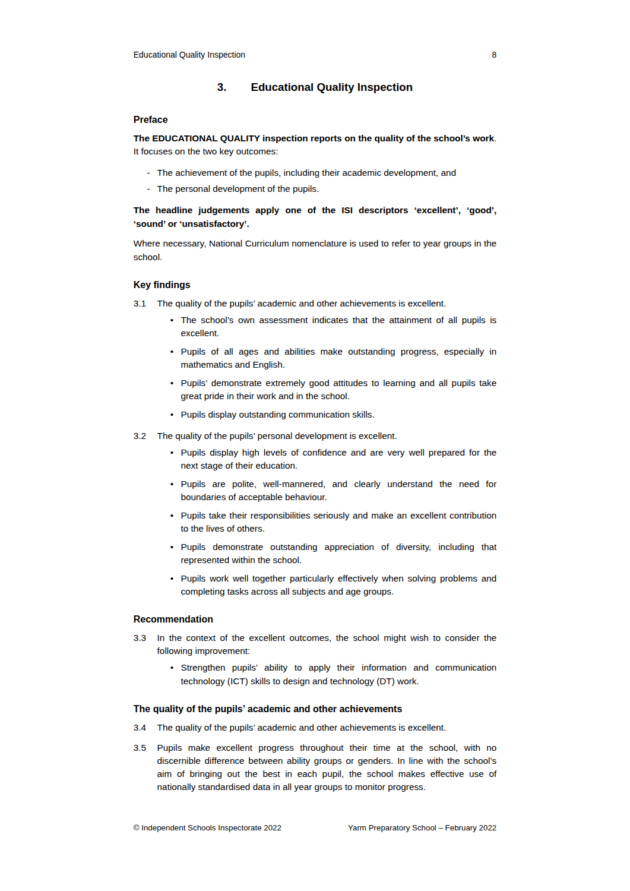Educational Quality Inspection 8
3. Educational Quality Inspection
Preface
The EDUCATIONAL QUALITY inspection reports on the quality of the school’s work. It focuses on the two key outcomes:
The achievement of the pupils, including their academic development, and
The personal development of the pupils.
The headline judgements apply one of the ISI descriptors ‘excellent’, ‘good’, ‘sound’ or ‘unsatisfactory’.
Where necessary, National Curriculum nomenclature is used to refer to year groups in the school.
Key findings
3.1 The quality of the pupils’ academic and other achievements is excellent.
The school’s own assessment indicates that the attainment of all pupils is excellent.
Pupils of all ages and abilities make outstanding progress, especially in mathematics and English.
Pupils’ demonstrate extremely good attitudes to learning and all pupils take great pride in their work and in the school.
Pupils display outstanding communication skills.
3.2 The quality of the pupils’ personal development is excellent.
Pupils display high levels of confidence and are very well prepared for the next stage of their education.
Pupils are polite, well-mannered, and clearly understand the need for boundaries of acceptable behaviour.
Pupils take their responsibilities seriously and make an excellent contribution to the lives of others.
Pupils demonstrate outstanding appreciation of diversity, including that represented within the school.
Pupils work well together particularly effectively when solving problems and completing tasks across all subjects and age groups.
Recommendation
3.3 In the context of the excellent outcomes, the school might wish to consider the following improvement:
Strengthen pupils’ ability to apply their information and communication technology (ICT) skills to design and technology (DT) work.
The quality of the pupils’ academic and other achievements
3.4 The quality of the pupils’ academic and other achievements is excellent.
3.5 Pupils make excellent progress throughout their time at the school, with no discernible difference between ability groups or genders. In line with the school’s aim of bringing out the best in each pupil, the school makes effective use of nationally standardised data in all year groups to monitor progress.
© Independent Schools Inspectorate 2022 Yarm Preparatory School – February 2022